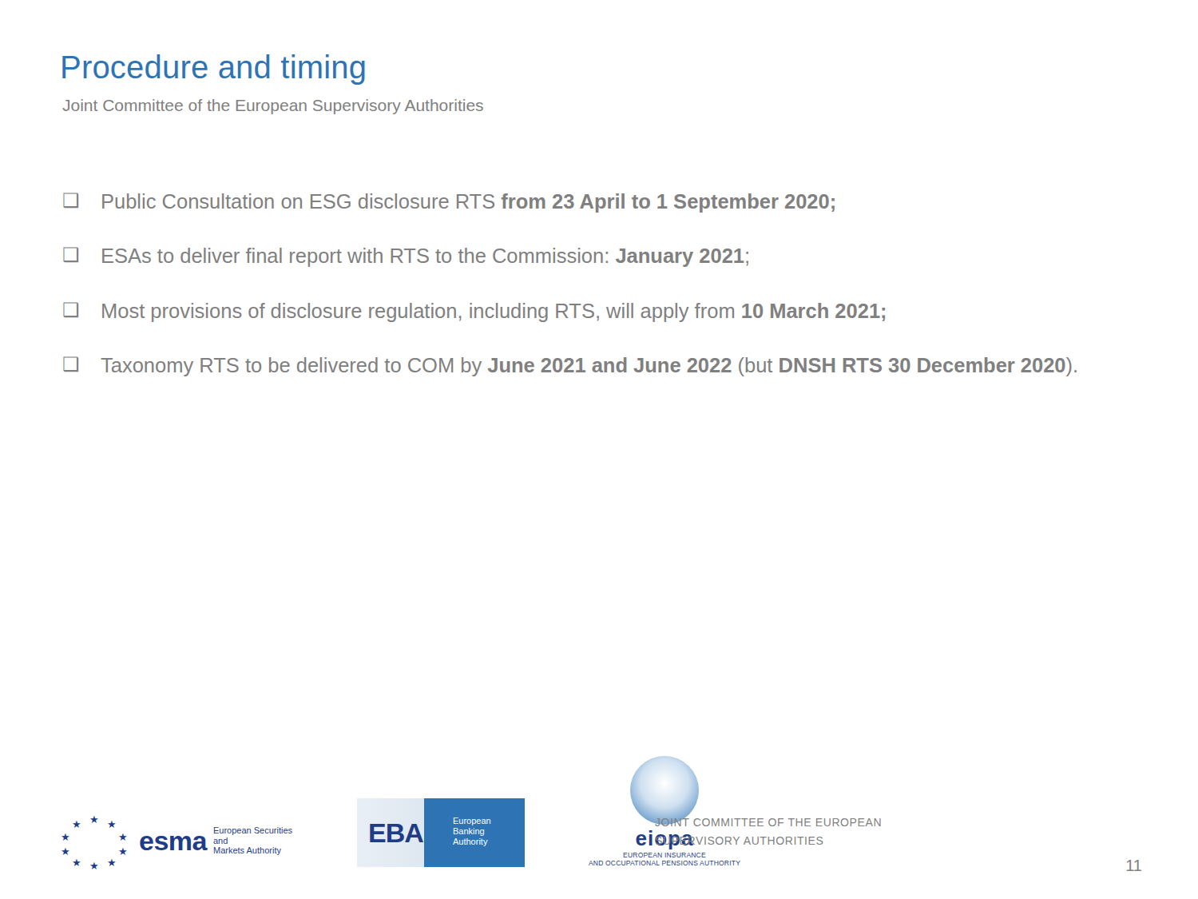Procedure and timing
Joint Committee of the European Supervisory Authorities
Public Consultation on ESG disclosure RTS from 23 April to 1 September 2020;
ESAs to deliver final report with RTS to the Commission: January 2021;
Most provisions of disclosure regulation, including RTS, will apply from 10 March 2021;
Taxonomy RTS to be delivered to COM by June 2021 and June 2022 (but DNSH RTS 30 December 2020).
★ ★ ★ ★ ★ ★ ★ ★ ★ ★
esma
European Securities and
Markets Authority
EBA
European
Banking
Authority
eiopa
EUROPEAN INSURANCE
AND OCCUPATIONAL PENSIONS AUTHORITY
JOINT COMMITTEE OF THE EUROPEAN
SUPERVISORY AUTHORITIES
11